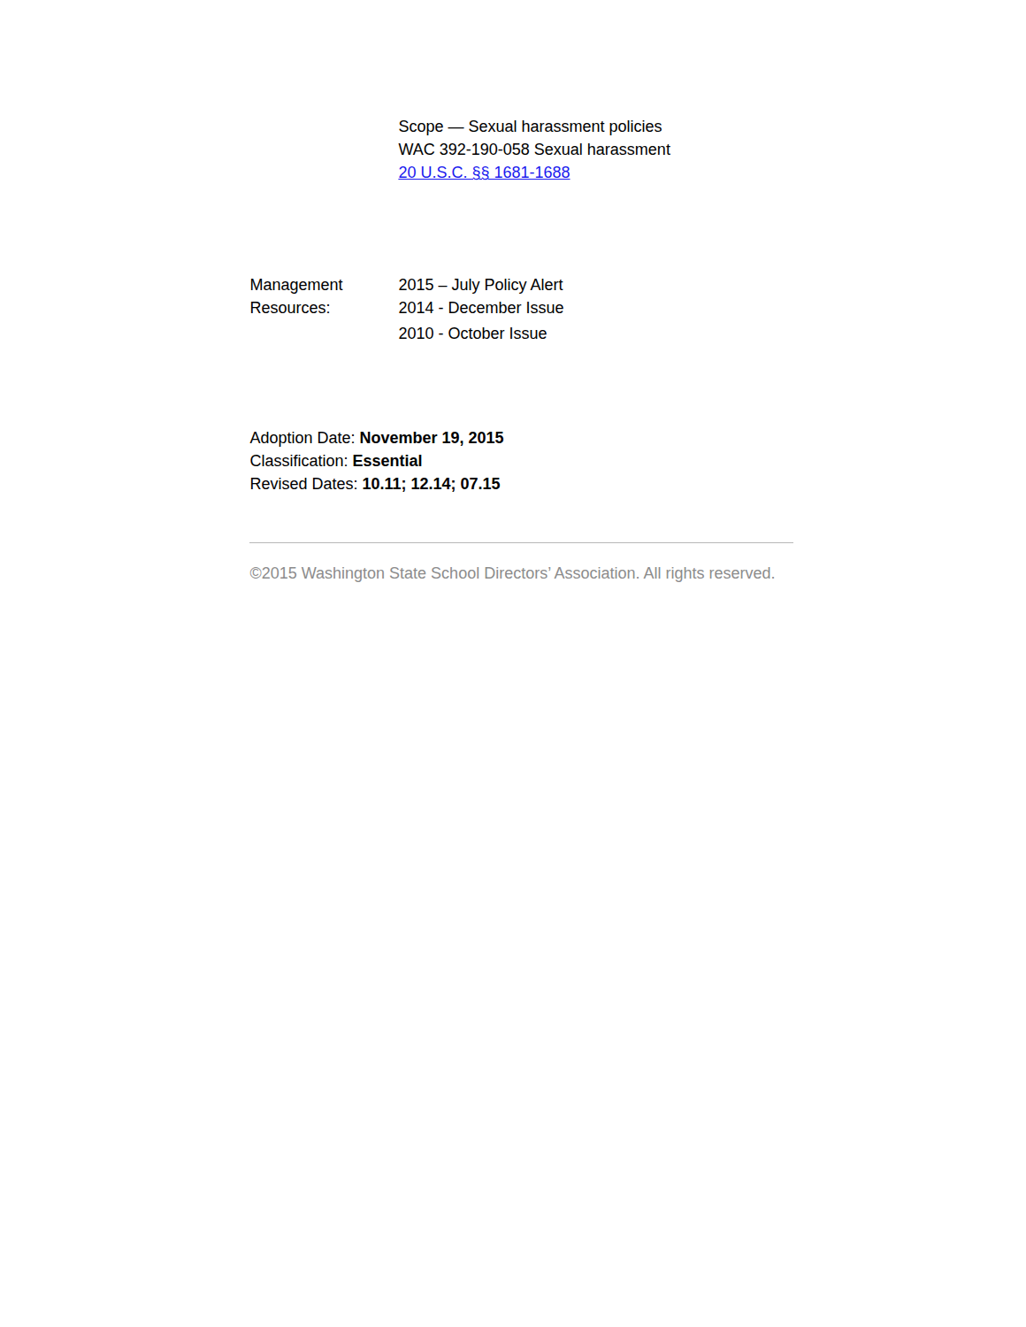Scope — Sexual harassment policies
WAC 392-190-058 Sexual harassment
20 U.S.C. §§ 1681-1688
Management
Resources:
2015 – July Policy Alert
2014 - December Issue
2010 - October Issue
Adoption Date: November 19, 2015
Classification: Essential
Revised Dates: 10.11; 12.14; 07.15
©2015 Washington State School Directors’ Association. All rights reserved.